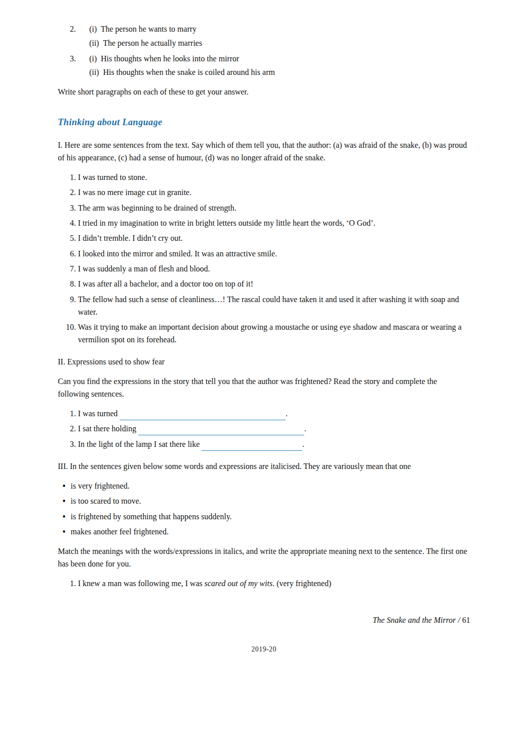(i) The person he wants to marry
(ii) The person he actually marries
(i) His thoughts when he looks into the mirror
(ii) His thoughts when the snake is coiled around his arm
Write short paragraphs on each of these to get your answer.
Thinking about Language
I. Here are some sentences from the text. Say which of them tell you, that the author: (a) was afraid of the snake, (b) was proud of his appearance, (c) had a sense of humour, (d) was no longer afraid of the snake.
I was turned to stone.
I was no mere image cut in granite.
The arm was beginning to be drained of strength.
I tried in my imagination to write in bright letters outside my little heart the words, ‘O God’.
I didn’t tremble. I didn’t cry out.
I looked into the mirror and smiled. It was an attractive smile.
I was suddenly a man of flesh and blood.
I was after all a bachelor, and a doctor too on top of it!
The fellow had such a sense of cleanliness…! The rascal could have taken it and used it after washing it with soap and water.
Was it trying to make an important decision about growing a moustache or using eye shadow and mascara or wearing a vermilion spot on its forehead.
II. Expressions used to show fear
Can you find the expressions in the story that tell you that the author was frightened? Read the story and complete the following sentences.
I was turned .
I sat there holding .
In the light of the lamp I sat there like .
III. In the sentences given below some words and expressions are italicised. They are variously mean that one
is very frightened.
is too scared to move.
is frightened by something that happens suddenly.
makes another feel frightened.
Match the meanings with the words/expressions in italics, and write the appropriate meaning next to the sentence. The first one has been done for you.
I knew a man was following me, I was scared out of my wits. (very frightened)
The Snake and the Mirror / 61
2019-20